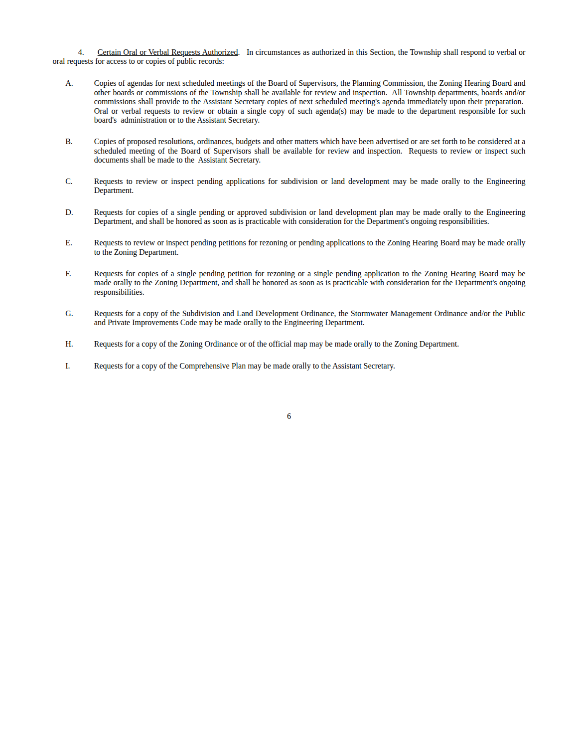4. Certain Oral or Verbal Requests Authorized. In circumstances as authorized in this Section, the Township shall respond to verbal or oral requests for access to or copies of public records:
A. Copies of agendas for next scheduled meetings of the Board of Supervisors, the Planning Commission, the Zoning Hearing Board and other boards or commissions of the Township shall be available for review and inspection. All Township departments, boards and/or commissions shall provide to the Assistant Secretary copies of next scheduled meeting's agenda immediately upon their preparation. Oral or verbal requests to review or obtain a single copy of such agenda(s) may be made to the department responsible for such board's administration or to the Assistant Secretary.
B. Copies of proposed resolutions, ordinances, budgets and other matters which have been advertised or are set forth to be considered at a scheduled meeting of the Board of Supervisors shall be available for review and inspection. Requests to review or inspect such documents shall be made to the Assistant Secretary.
C. Requests to review or inspect pending applications for subdivision or land development may be made orally to the Engineering Department.
D. Requests for copies of a single pending or approved subdivision or land development plan may be made orally to the Engineering Department, and shall be honored as soon as is practicable with consideration for the Department's ongoing responsibilities.
E. Requests to review or inspect pending petitions for rezoning or pending applications to the Zoning Hearing Board may be made orally to the Zoning Department.
F. Requests for copies of a single pending petition for rezoning or a single pending application to the Zoning Hearing Board may be made orally to the Zoning Department, and shall be honored as soon as is practicable with consideration for the Department's ongoing responsibilities.
G. Requests for a copy of the Subdivision and Land Development Ordinance, the Stormwater Management Ordinance and/or the Public and Private Improvements Code may be made orally to the Engineering Department.
H. Requests for a copy of the Zoning Ordinance or of the official map may be made orally to the Zoning Department.
I. Requests for a copy of the Comprehensive Plan may be made orally to the Assistant Secretary.
6